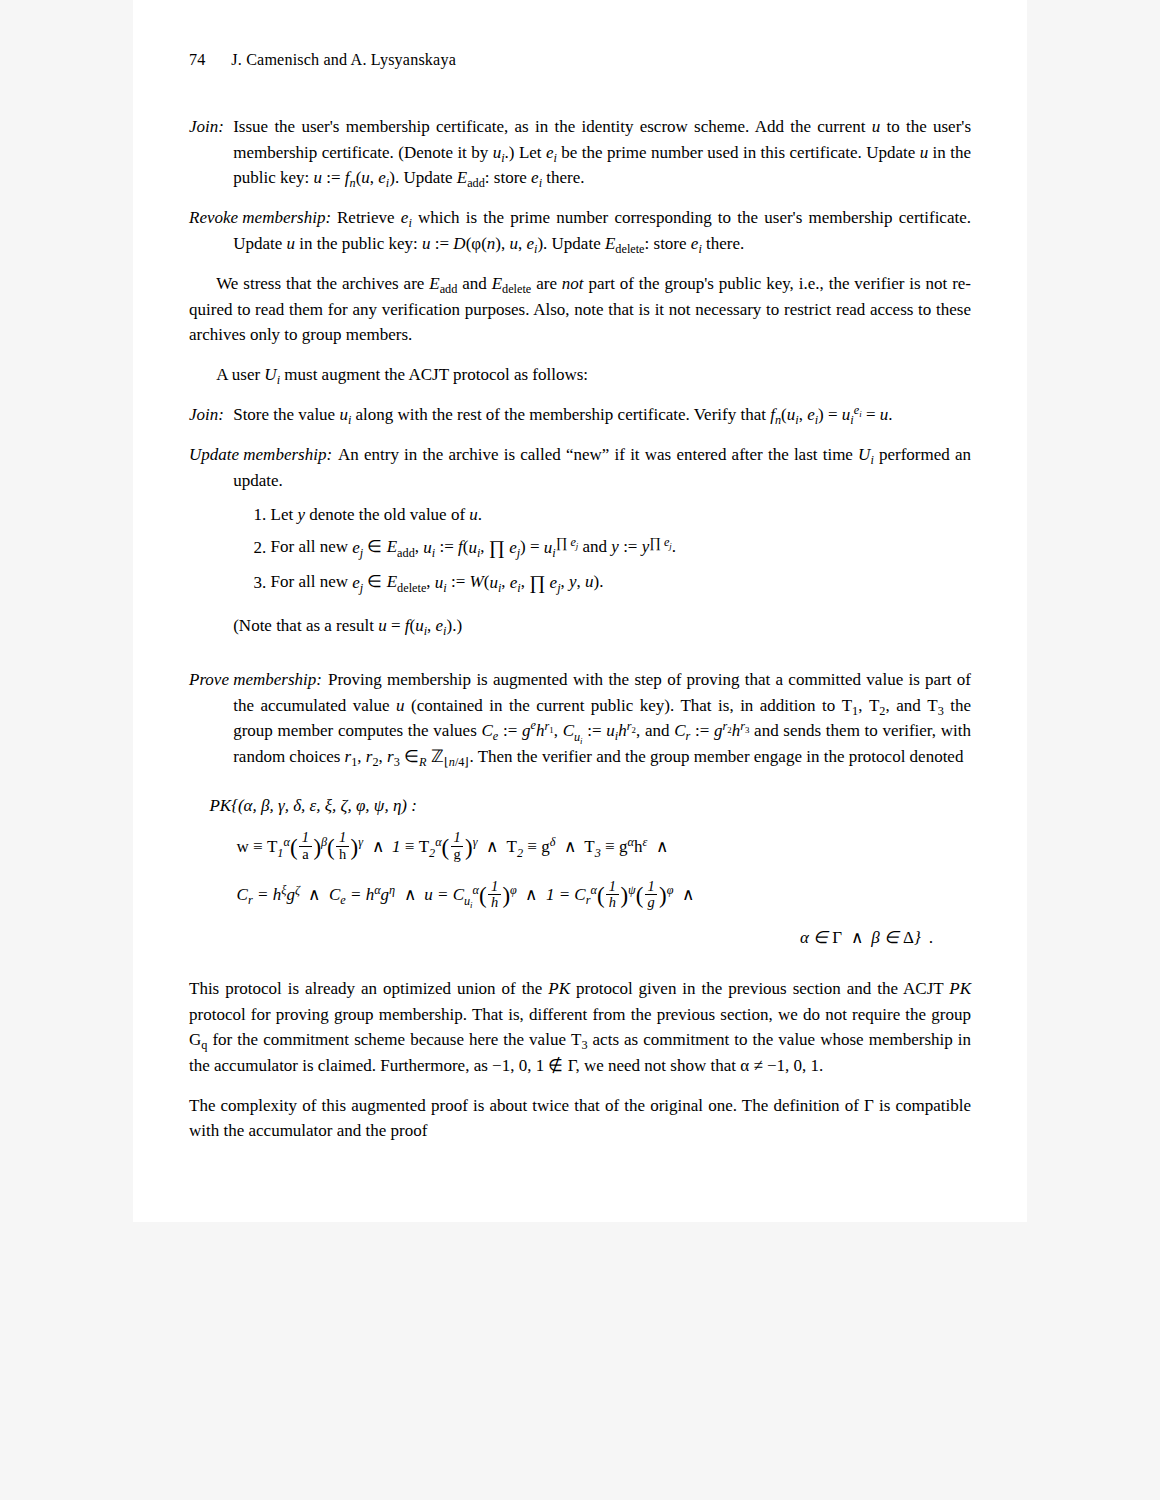74 J. Camenisch and A. Lysyanskaya
Join:
Issue the user's membership certificate, as in the identity escrow scheme. Add the current u to the user's membership certificate. (Denote it by ui.) Let ei be the prime number used in this certificate. Update u in the public key: u := fn(u, ei). Update Eadd: store ei there.
Revoke membership:
Retrieve ei which is the prime number corresponding to the user's membership certificate. Update u in the public key: u := D(φ(n), u, ei). Update Edelete: store ei there.
We stress that the archives are Eadd and Edelete are not part of the group's public key, i.e., the verifier is not required to read them for any verification purposes. Also, note that is it not necessary to restrict read access to these archives only to group members.
A user Ui must augment the ACJT protocol as follows:
Join:
Store the value ui along with the rest of the membership certificate. Verify that fn(ui, ei) = uiei = u.
Update membership:
An entry in the archive is called “new” if it was entered after the last time Ui performed an update.
Let y denote the old value of u.
For all new ej ∈ Eadd, ui := f(ui, ∏ ej) = ui∏ ej and y := y∏ ej.
For all new ej ∈ Edelete, ui := W(ui, ei, ∏ ej, y, u).
(Note that as a result u = f(ui, ei).)
Prove membership:
Proving membership is augmented with the step of proving that a committed value is part of the accumulated value u (contained in the current public key). That is, in addition to T1, T2, and T3 the group member computes the values Ce := gehr1, Cui := uihr2, and Cr := gr2hr3 and sends them to verifier, with random choices r1, r2, r3 ∈R ℤ⌊n/4⌋. Then the verifier and the group member engage in the protocol denoted
PK{(α, β, γ, δ, ε, ξ, ζ, φ, ψ, η) : w ≡ T1α(1 a)β(1 h)γ ∧ 1 ≡ T2α(1 g)γ ∧ T2 ≡ gδ ∧ T3 ≡ gαhε ∧ Cr = hξgζ ∧ Ce = hαgη ∧ u = Cuiα(1 h)φ ∧ 1 = Crα(1 h)ψ(1 g)φ ∧ α ∈ Γ ∧ β ∈ Δ} .
This protocol is already an optimized union of the PK protocol given in the previous section and the ACJT PK protocol for proving group membership. That is, different from the previous section, we do not require the group Gq for the commitment scheme because here the value T3 acts as commitment to the value whose membership in the accumulator is claimed. Furthermore, as −1, 0, 1 ∉ Γ, we need not show that α ≠ −1, 0, 1.
The complexity of this augmented proof is about twice that of the original one. The definition of Γ is compatible with the accumulator and the proof